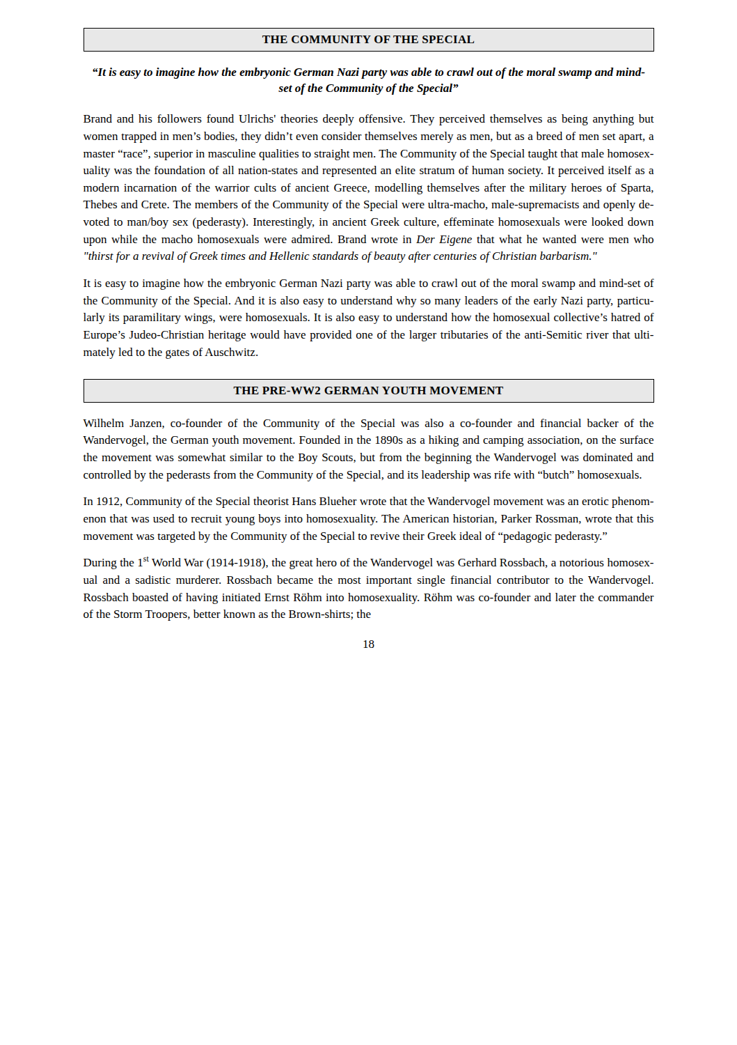The Community of the Special
“It is easy to imagine how the embryonic German Nazi party was able to crawl out of the moral swamp and mind-set of the Community of the Special”
Brand and his followers found Ulrichs' theories deeply offensive. They perceived themselves as being anything but women trapped in men’s bodies, they didn’t even consider themselves merely as men, but as a breed of men set apart, a master “race”, superior in masculine qualities to straight men. The Community of the Special taught that male homosexuality was the foundation of all nation-states and represented an elite stratum of human society. It perceived itself as a modern incarnation of the warrior cults of ancient Greece, modelling themselves after the military heroes of Sparta, Thebes and Crete. The members of the Community of the Special were ultra-macho, male-supremacists and openly devoted to man/boy sex (pederasty). Interestingly, in ancient Greek culture, effeminate homosexuals were looked down upon while the macho homosexuals were admired. Brand wrote in Der Eigene that what he wanted were men who "thirst for a revival of Greek times and Hellenic standards of beauty after centuries of Christian barbarism."
It is easy to imagine how the embryonic German Nazi party was able to crawl out of the moral swamp and mind-set of the Community of the Special. And it is also easy to understand why so many leaders of the early Nazi party, particularly its paramilitary wings, were homosexuals. It is also easy to understand how the homosexual collective’s hatred of Europe’s Judeo-Christian heritage would have provided one of the larger tributaries of the anti-Semitic river that ultimately led to the gates of Auschwitz.
The Pre-WW2 German Youth Movement
Wilhelm Janzen, co-founder of the Community of the Special was also a co-founder and financial backer of the Wandervogel, the German youth movement. Founded in the 1890s as a hiking and camping association, on the surface the movement was somewhat similar to the Boy Scouts, but from the beginning the Wandervogel was dominated and controlled by the pederasts from the Community of the Special, and its leadership was rife with “butch” homosexuals.
In 1912, Community of the Special theorist Hans Blueher wrote that the Wandervogel movement was an erotic phenomenon that was used to recruit young boys into homosexuality. The American historian, Parker Rossman, wrote that this movement was targeted by the Community of the Special to revive their Greek ideal of “pedagogic pederasty.”
During the 1st World War (1914-1918), the great hero of the Wandervogel was Gerhard Rossbach, a notorious homosexual and a sadistic murderer. Rossbach became the most important single financial contributor to the Wandervogel. Rossbach boasted of having initiated Ernst Röhm into homosexuality. Röhm was co-founder and later the commander of the Storm Troopers, better known as the Brown-shirts; the
18